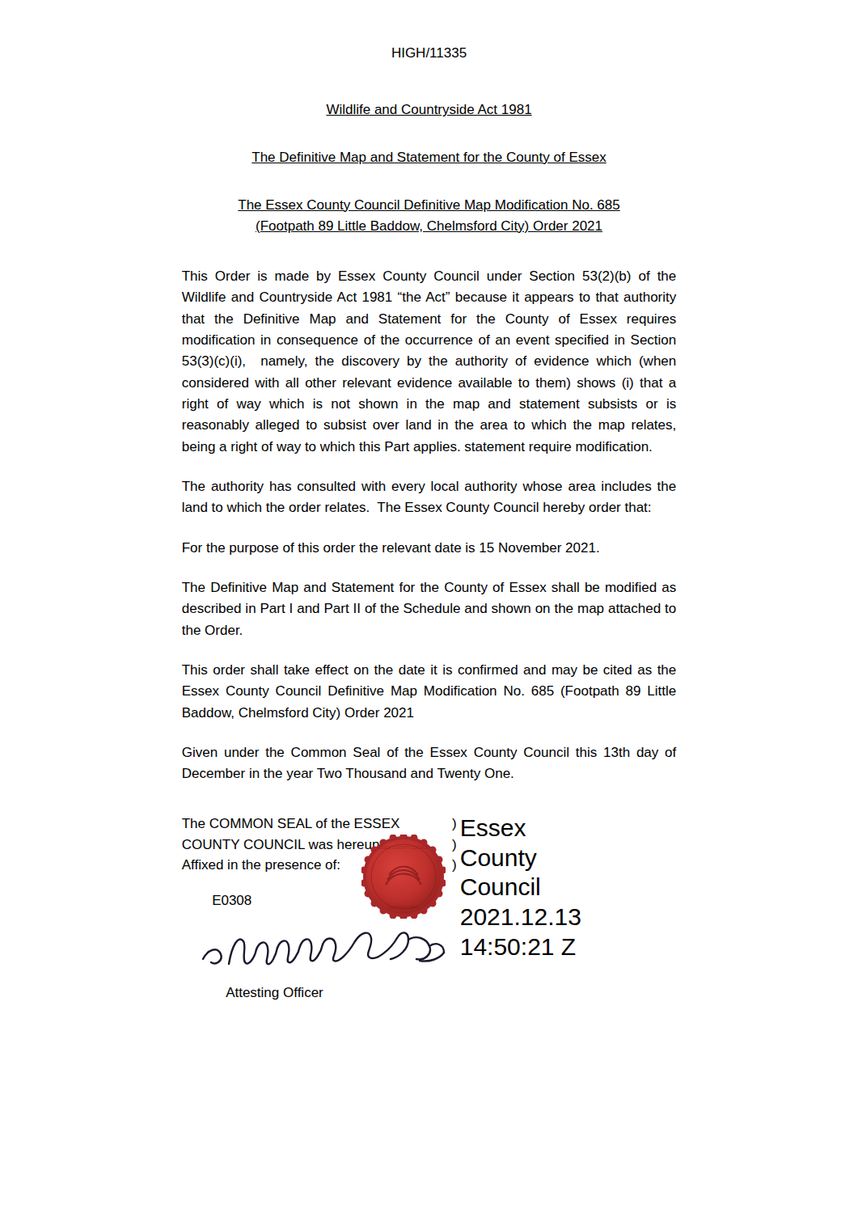HIGH/11335
Wildlife and Countryside Act 1981
The Definitive Map and Statement for the County of Essex
The Essex County Council Definitive Map Modification No. 685
(Footpath 89 Little Baddow, Chelmsford City) Order 2021
This Order is made by Essex County Council under Section 53(2)(b) of the Wildlife and Countryside Act 1981 “the Act” because it appears to that authority that the Definitive Map and Statement for the County of Essex requires modification in consequence of the occurrence of an event specified in Section 53(3)(c)(i), namely, the discovery by the authority of evidence which (when considered with all other relevant evidence available to them) shows (i) that a right of way which is not shown in the map and statement subsists or is reasonably alleged to subsist over land in the area to which the map relates, being a right of way to which this Part applies. statement require modification.
The authority has consulted with every local authority whose area includes the land to which the order relates. The Essex County Council hereby order that:
For the purpose of this order the relevant date is 15 November 2021.
The Definitive Map and Statement for the County of Essex shall be modified as described in Part I and Part II of the Schedule and shown on the map attached to the Order.
This order shall take effect on the date it is confirmed and may be cited as the Essex County Council Definitive Map Modification No. 685 (Footpath 89 Little Baddow, Chelmsford City) Order 2021
Given under the Common Seal of the Essex County Council this 13th day of December in the year Two Thousand and Twenty One.
ESSEX COUNTY COUNCIL COMMON SEAL
Essex
County
Council
2021.12.13
14:50:21 Z
| The COMMON SEAL of the ESSEX | ) |
| COUNTY COUNCIL was hereunto | ) |
| Affixed in the presence of: | ) |
E0308
Attesting Officer